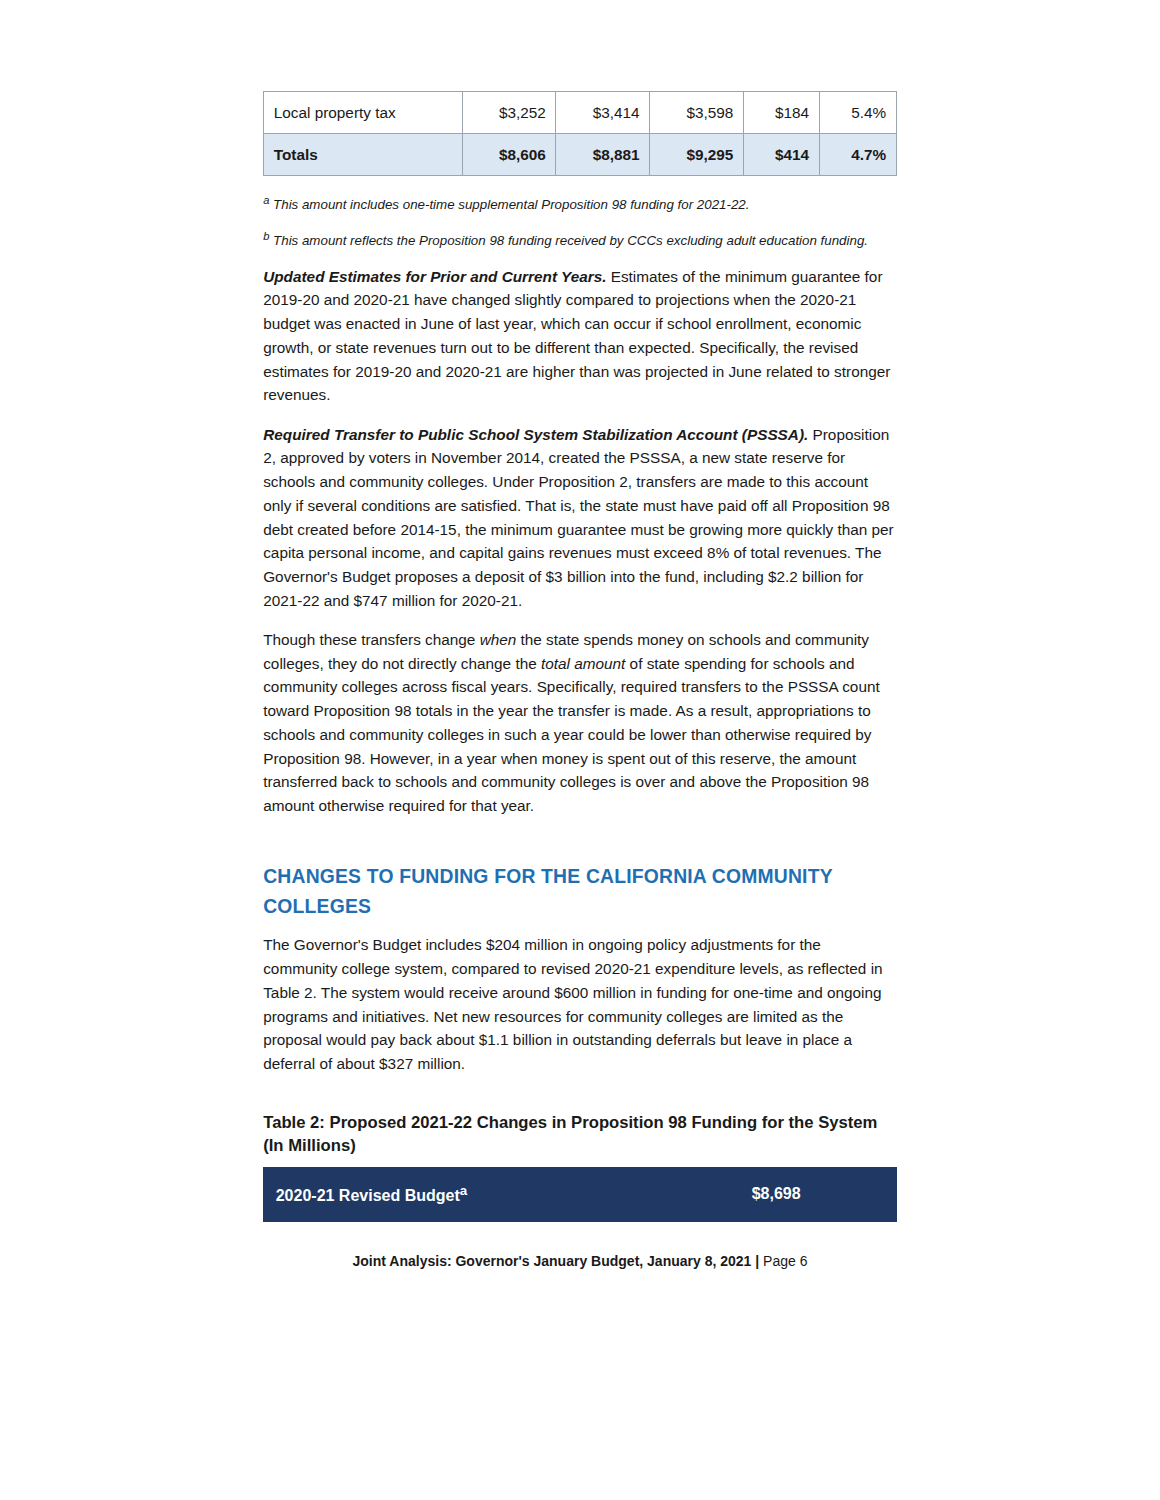| Local property tax | $3,252 | $3,414 | $3,598 | $184 | 5.4% |
| Totals | $8,606 | $8,881 | $9,295 | $414 | 4.7% |
a This amount includes one-time supplemental Proposition 98 funding for 2021-22.
b This amount reflects the Proposition 98 funding received by CCCs excluding adult education funding.
Updated Estimates for Prior and Current Years. Estimates of the minimum guarantee for 2019-20 and 2020-21 have changed slightly compared to projections when the 2020-21 budget was enacted in June of last year, which can occur if school enrollment, economic growth, or state revenues turn out to be different than expected. Specifically, the revised estimates for 2019-20 and 2020-21 are higher than was projected in June related to stronger revenues.
Required Transfer to Public School System Stabilization Account (PSSSA). Proposition 2, approved by voters in November 2014, created the PSSSA, a new state reserve for schools and community colleges. Under Proposition 2, transfers are made to this account only if several conditions are satisfied. That is, the state must have paid off all Proposition 98 debt created before 2014-15, the minimum guarantee must be growing more quickly than per capita personal income, and capital gains revenues must exceed 8% of total revenues. The Governor's Budget proposes a deposit of $3 billion into the fund, including $2.2 billion for 2021-22 and $747 million for 2020-21.
Though these transfers change when the state spends money on schools and community colleges, they do not directly change the total amount of state spending for schools and community colleges across fiscal years. Specifically, required transfers to the PSSSA count toward Proposition 98 totals in the year the transfer is made. As a result, appropriations to schools and community colleges in such a year could be lower than otherwise required by Proposition 98. However, in a year when money is spent out of this reserve, the amount transferred back to schools and community colleges is over and above the Proposition 98 amount otherwise required for that year.
Changes to Funding for the California Community Colleges
The Governor's Budget includes $204 million in ongoing policy adjustments for the community college system, compared to revised 2020-21 expenditure levels, as reflected in Table 2. The system would receive around $600 million in funding for one-time and ongoing programs and initiatives. Net new resources for community colleges are limited as the proposal would pay back about $1.1 billion in outstanding deferrals but leave in place a deferral of about $327 million.
Table 2: Proposed 2021-22 Changes in Proposition 98 Funding for the System (In Millions)
| 2020-21 Revised Budget a | $8,698 |
Joint Analysis: Governor's January Budget, January 8, 2021 | Page 6